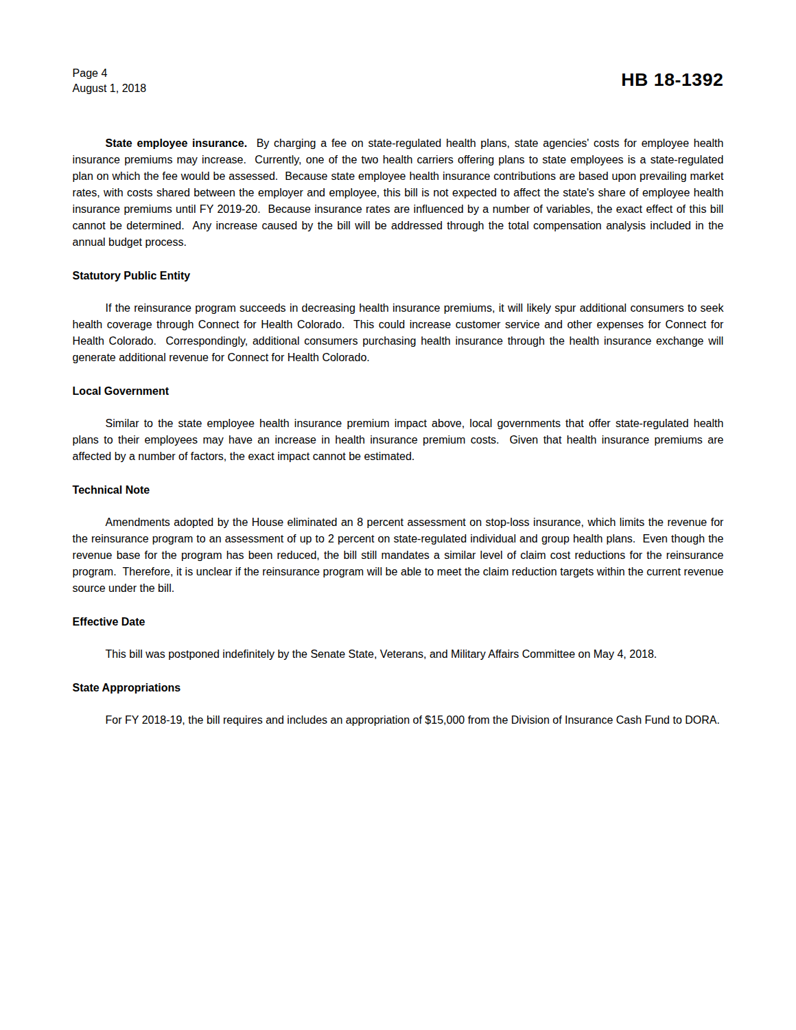Page 4
August 1, 2018
HB 18-1392
State employee insurance. By charging a fee on state-regulated health plans, state agencies' costs for employee health insurance premiums may increase. Currently, one of the two health carriers offering plans to state employees is a state-regulated plan on which the fee would be assessed. Because state employee health insurance contributions are based upon prevailing market rates, with costs shared between the employer and employee, this bill is not expected to affect the state's share of employee health insurance premiums until FY 2019-20. Because insurance rates are influenced by a number of variables, the exact effect of this bill cannot be determined. Any increase caused by the bill will be addressed through the total compensation analysis included in the annual budget process.
Statutory Public Entity
If the reinsurance program succeeds in decreasing health insurance premiums, it will likely spur additional consumers to seek health coverage through Connect for Health Colorado. This could increase customer service and other expenses for Connect for Health Colorado. Correspondingly, additional consumers purchasing health insurance through the health insurance exchange will generate additional revenue for Connect for Health Colorado.
Local Government
Similar to the state employee health insurance premium impact above, local governments that offer state-regulated health plans to their employees may have an increase in health insurance premium costs. Given that health insurance premiums are affected by a number of factors, the exact impact cannot be estimated.
Technical Note
Amendments adopted by the House eliminated an 8 percent assessment on stop-loss insurance, which limits the revenue for the reinsurance program to an assessment of up to 2 percent on state-regulated individual and group health plans. Even though the revenue base for the program has been reduced, the bill still mandates a similar level of claim cost reductions for the reinsurance program. Therefore, it is unclear if the reinsurance program will be able to meet the claim reduction targets within the current revenue source under the bill.
Effective Date
This bill was postponed indefinitely by the Senate State, Veterans, and Military Affairs Committee on May 4, 2018.
State Appropriations
For FY 2018-19, the bill requires and includes an appropriation of $15,000 from the Division of Insurance Cash Fund to DORA.